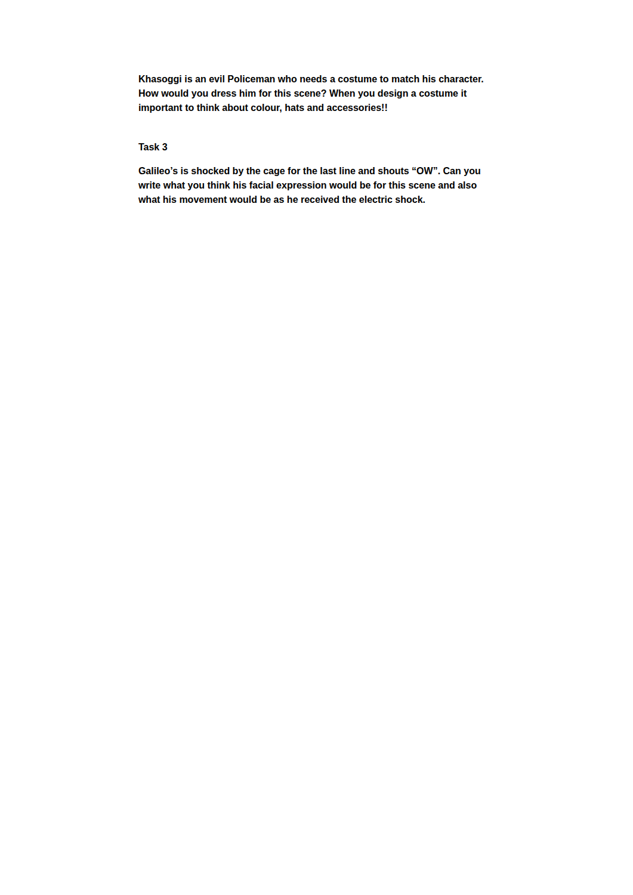Khasoggi is an evil Policeman who needs a costume to match his character. How would you dress him for this scene? When you design a costume it important to think about colour, hats and accessories!!
Task 3
Galileo’s is shocked by the cage for the last line and shouts “OW”. Can you write what you think his facial expression would be for this scene and also what his movement would be as he received the electric shock.